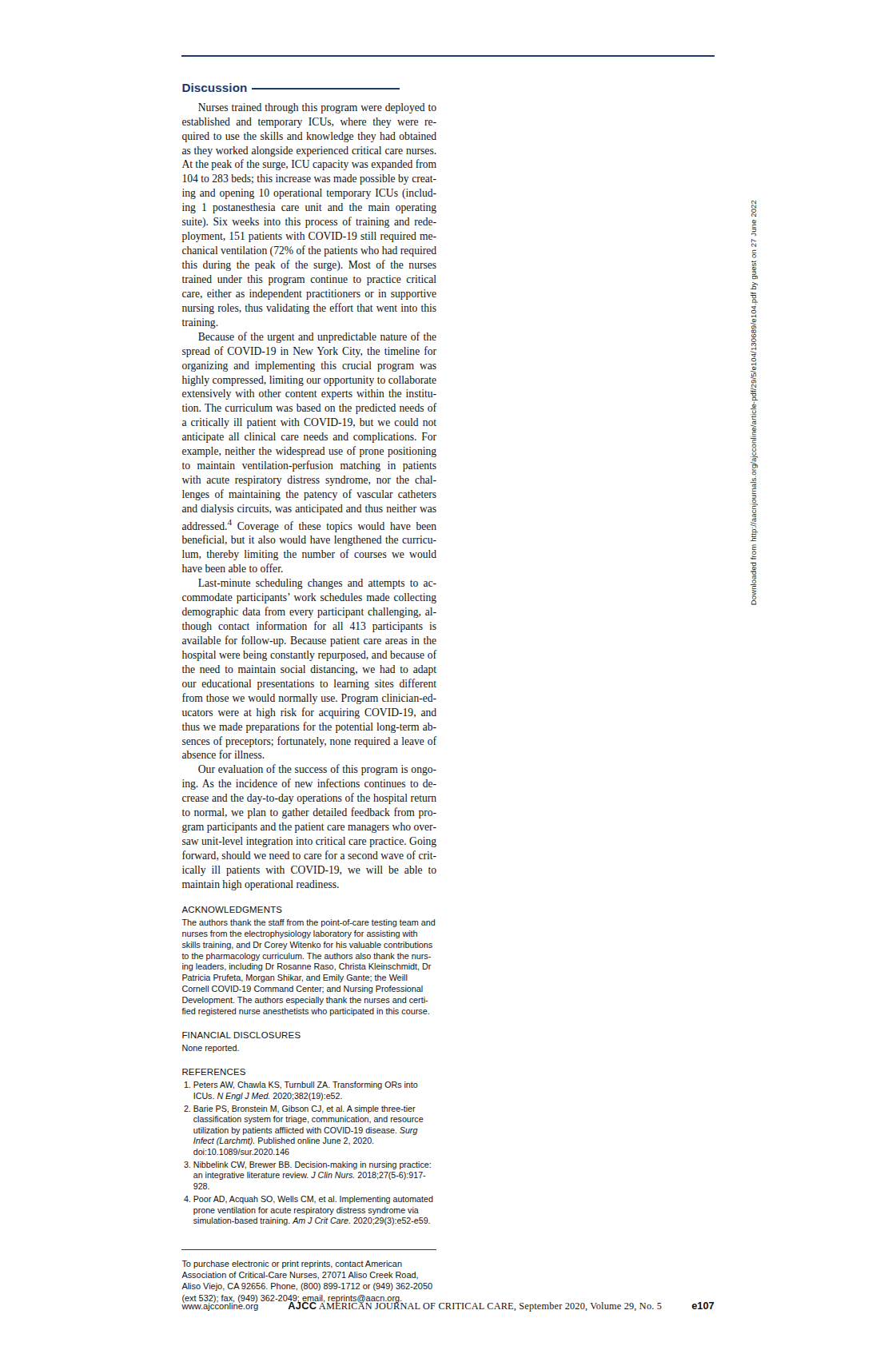Discussion
Nurses trained through this program were deployed to established and temporary ICUs, where they were required to use the skills and knowledge they had obtained as they worked alongside experienced critical care nurses. At the peak of the surge, ICU capacity was expanded from 104 to 283 beds; this increase was made possible by creating and opening 10 operational temporary ICUs (including 1 postanesthesia care unit and the main operating suite). Six weeks into this process of training and redeployment, 151 patients with COVID-19 still required mechanical ventilation (72% of the patients who had required this during the peak of the surge). Most of the nurses trained under this program continue to practice critical care, either as independent practitioners or in supportive nursing roles, thus validating the effort that went into this training.
Because of the urgent and unpredictable nature of the spread of COVID-19 in New York City, the timeline for organizing and implementing this crucial program was highly compressed, limiting our opportunity to collaborate extensively with other content experts within the institution. The curriculum was based on the predicted needs of a critically ill patient with COVID-19, but we could not anticipate all clinical care needs and complications. For example, neither the widespread use of prone positioning to maintain ventilation-perfusion matching in patients with acute respiratory distress syndrome, nor the challenges of maintaining the patency of vascular catheters and dialysis circuits, was anticipated and thus neither was addressed.4 Coverage of these topics would have been beneficial, but it also would have lengthened the curriculum, thereby limiting the number of courses we would have been able to offer.
Last-minute scheduling changes and attempts to accommodate participants’ work schedules made collecting demographic data from every participant challenging, although contact information for all 413 participants is available for follow-up. Because patient care areas in the hospital were being constantly repurposed, and because of the need to maintain social distancing, we had to adapt our educational presentations to learning sites different from those we would normally use. Program clinician-educators were at high risk for acquiring COVID-19, and thus we made preparations for the potential long-term absences of preceptors; fortunately, none required a leave of absence for illness.
Our evaluation of the success of this program is ongoing. As the incidence of new infections continues to decrease and the day-to-day operations of the hospital return to normal, we plan to gather detailed feedback from program participants and the patient care managers who oversaw unit-level integration into critical care practice. Going forward, should we need to care for a second wave of critically ill patients with COVID-19, we will be able to maintain high operational readiness.
Acknowledgments
The authors thank the staff from the point-of-care testing team and nurses from the electrophysiology laboratory for assisting with skills training, and Dr Corey Witenko for his valuable contributions to the pharmacology curriculum. The authors also thank the nursing leaders, including Dr Rosanne Raso, Christa Kleinschmidt, Dr Patricia Prufeta, Morgan Shikar, and Emily Gante; the Weill Cornell COVID-19 Command Center; and Nursing Professional Development. The authors especially thank the nurses and certified registered nurse anesthetists who participated in this course.
Financial Disclosures
None reported.
References
Peters AW, Chawla KS, Turnbull ZA. Transforming ORs into ICUs. N Engl J Med. 2020;382(19):e52.
Barie PS, Bronstein M, Gibson CJ, et al. A simple three-tier classification system for triage, communication, and resource utilization by patients afflicted with COVID-19 disease. Surg Infect (Larchmt). Published online June 2, 2020. doi:10.1089/sur.2020.146
Nibbelink CW, Brewer BB. Decision-making in nursing practice: an integrative literature review. J Clin Nurs. 2018;27(5-6):917-928.
Poor AD, Acquah SO, Wells CM, et al. Implementing automated prone ventilation for acute respiratory distress syndrome via simulation-based training. Am J Crit Care. 2020;29(3):e52-e59.
To purchase electronic or print reprints, contact American Association of Critical-Care Nurses, 27071 Aliso Creek Road, Aliso Viejo, CA 92656. Phone, (800) 899-1712 or (949) 362-2050 (ext 532); fax, (949) 362-2049; email, reprints@aacn.org.
Downloaded from http://aacnjournals.org/ajcconline/article-pdf/29/5/e104/130689/e104.pdf by guest on 27 June 2022
www.ajcconline.org
AJCC AMERICAN JOURNAL OF CRITICAL CARE, September 2020, Volume 29, No. 5
e107